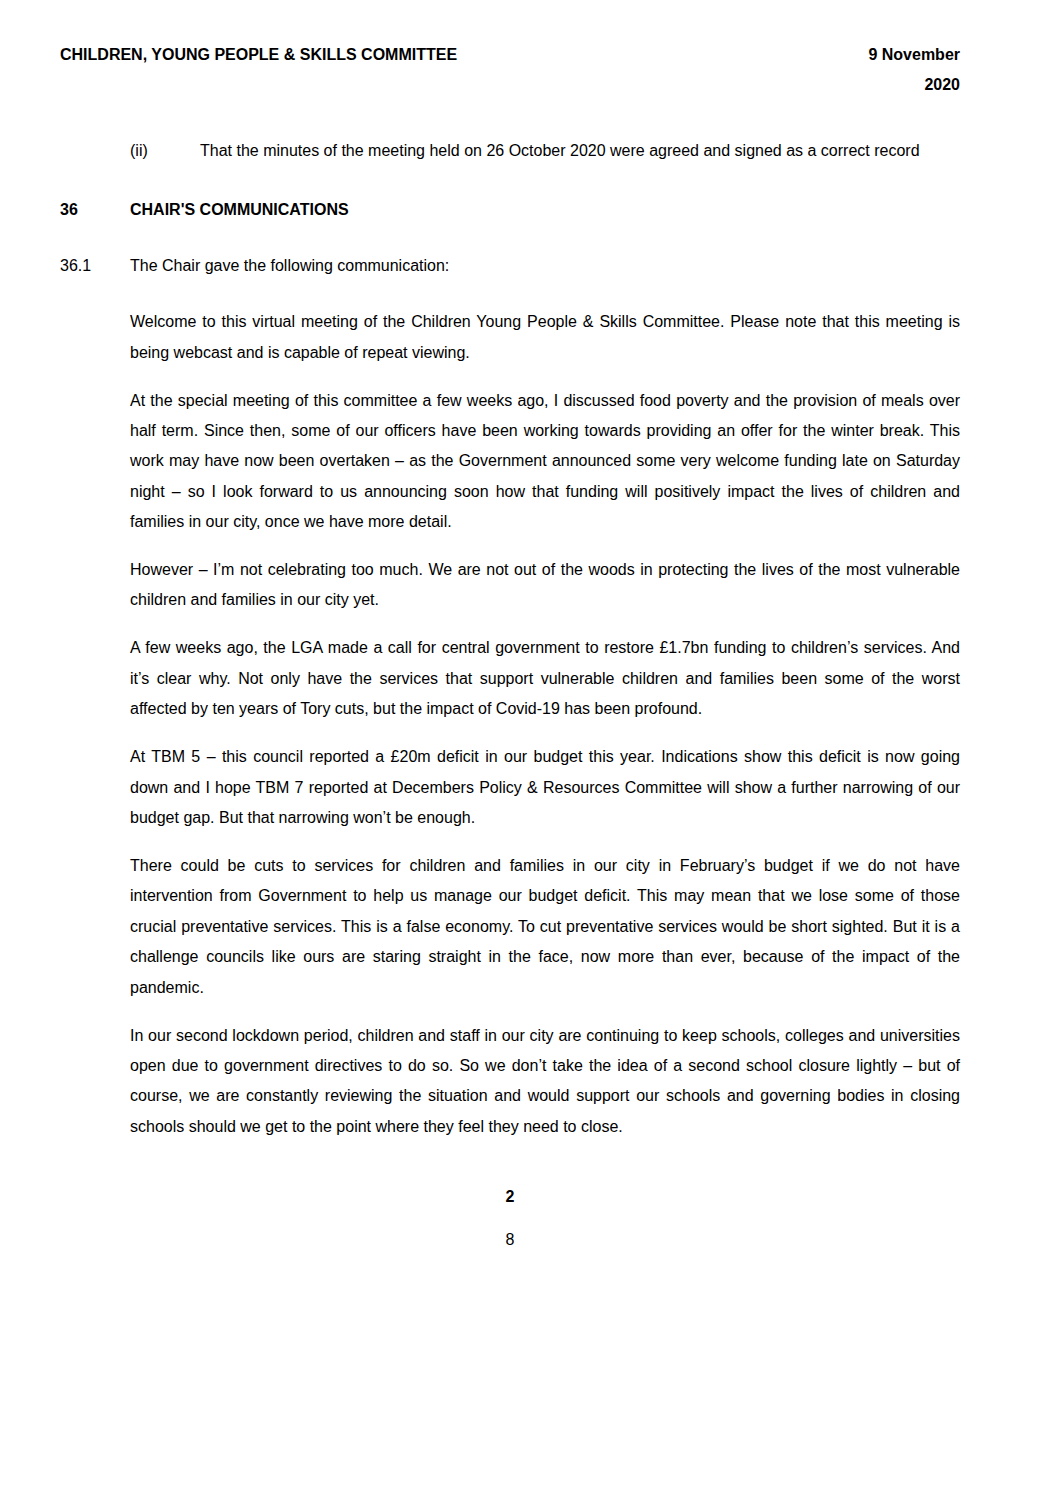Children, Young People & Skills Committee
9 November
2020
(ii)
That the minutes of the meeting held on 26 October 2020 were agreed and signed as a correct record
36
Chair's Communications
36.1
The Chair gave the following communication:
Welcome to this virtual meeting of the Children Young People & Skills Committee. Please note that this meeting is being webcast and is capable of repeat viewing.
At the special meeting of this committee a few weeks ago, I discussed food poverty and the provision of meals over half term. Since then, some of our officers have been working towards providing an offer for the winter break. This work may have now been overtaken – as the Government announced some very welcome funding late on Saturday night – so I look forward to us announcing soon how that funding will positively impact the lives of children and families in our city, once we have more detail.
However – I’m not celebrating too much. We are not out of the woods in protecting the lives of the most vulnerable children and families in our city yet.
A few weeks ago, the LGA made a call for central government to restore £1.7bn funding to children’s services. And it’s clear why. Not only have the services that support vulnerable children and families been some of the worst affected by ten years of Tory cuts, but the impact of Covid-19 has been profound.
At TBM 5 – this council reported a £20m deficit in our budget this year. Indications show this deficit is now going down and I hope TBM 7 reported at Decembers Policy & Resources Committee will show a further narrowing of our budget gap. But that narrowing won’t be enough.
There could be cuts to services for children and families in our city in February’s budget if we do not have intervention from Government to help us manage our budget deficit. This may mean that we lose some of those crucial preventative services. This is a false economy. To cut preventative services would be short sighted. But it is a challenge councils like ours are staring straight in the face, now more than ever, because of the impact of the pandemic.
In our second lockdown period, children and staff in our city are continuing to keep schools, colleges and universities open due to government directives to do so. So we don’t take the idea of a second school closure lightly – but of course, we are constantly reviewing the situation and would support our schools and governing bodies in closing schools should we get to the point where they feel they need to close.
2
8